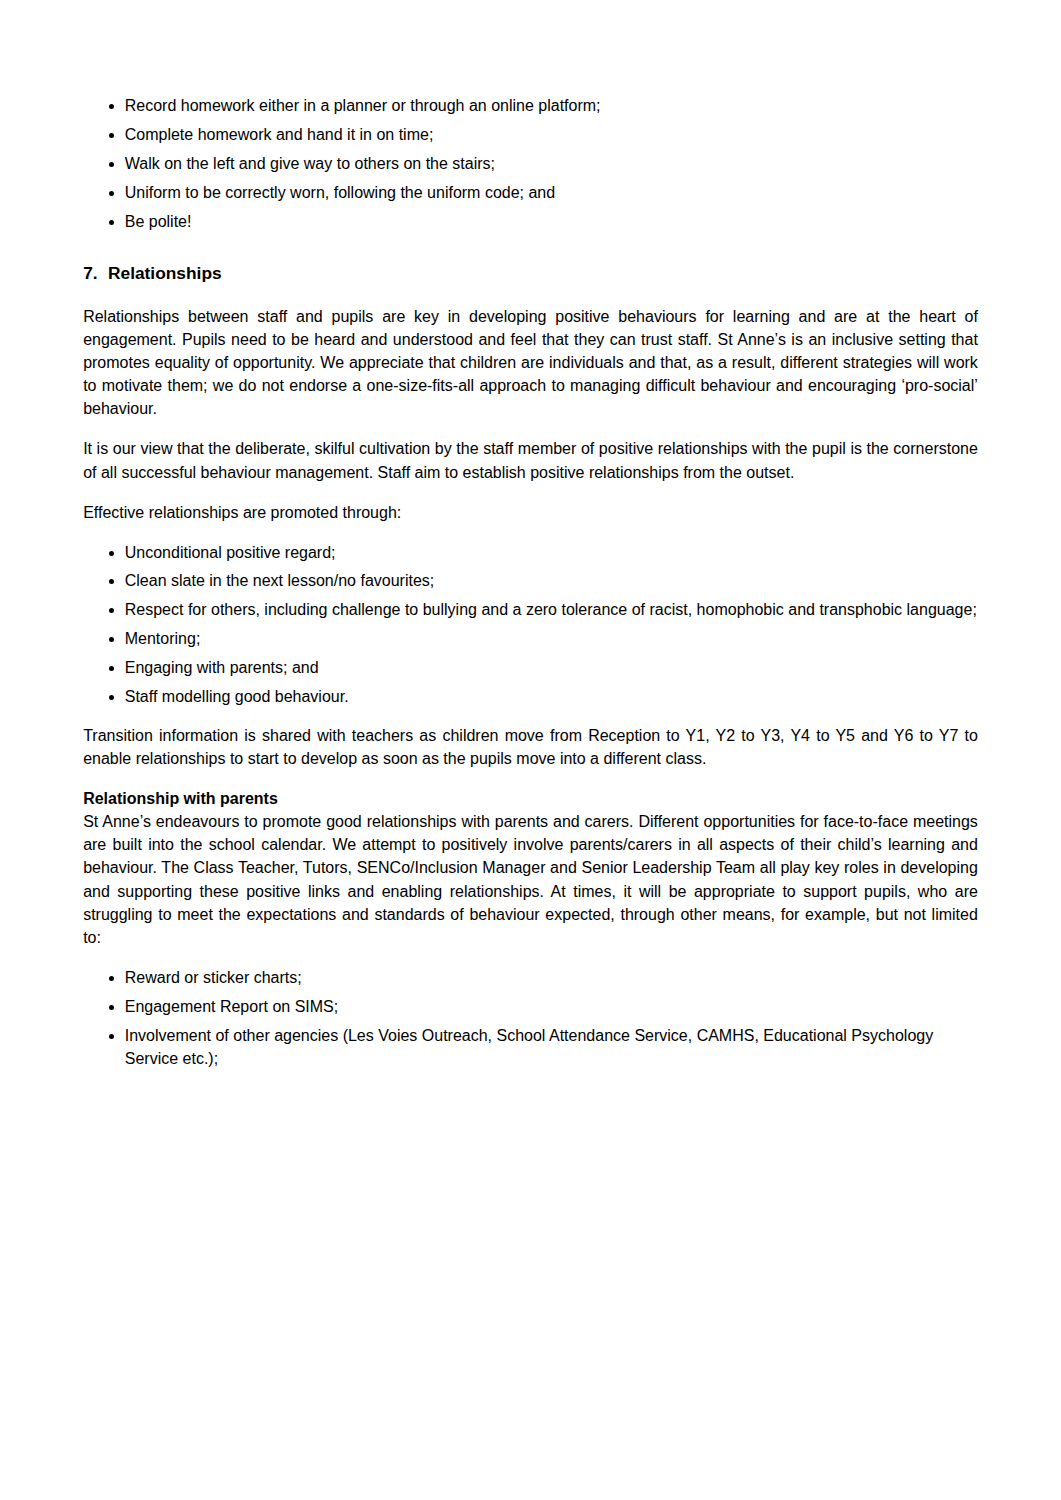Record homework either in a planner or through an online platform;
Complete homework and hand it in on time;
Walk on the left and give way to others on the stairs;
Uniform to be correctly worn, following the uniform code; and
Be polite!
7. Relationships
Relationships between staff and pupils are key in developing positive behaviours for learning and are at the heart of engagement. Pupils need to be heard and understood and feel that they can trust staff. St Anne’s is an inclusive setting that promotes equality of opportunity. We appreciate that children are individuals and that, as a result, different strategies will work to motivate them; we do not endorse a one-size-fits-all approach to managing difficult behaviour and encouraging ‘pro-social’ behaviour.
It is our view that the deliberate, skilful cultivation by the staff member of positive relationships with the pupil is the cornerstone of all successful behaviour management. Staff aim to establish positive relationships from the outset.
Effective relationships are promoted through:
Unconditional positive regard;
Clean slate in the next lesson/no favourites;
Respect for others, including challenge to bullying and a zero tolerance of racist, homophobic and transphobic language;
Mentoring;
Engaging with parents; and
Staff modelling good behaviour.
Transition information is shared with teachers as children move from Reception to Y1, Y2 to Y3, Y4 to Y5 and Y6 to Y7 to enable relationships to start to develop as soon as the pupils move into a different class.
Relationship with parents
St Anne’s endeavours to promote good relationships with parents and carers. Different opportunities for face-to-face meetings are built into the school calendar. We attempt to positively involve parents/carers in all aspects of their child’s learning and behaviour. The Class Teacher, Tutors, SENCo/Inclusion Manager and Senior Leadership Team all play key roles in developing and supporting these positive links and enabling relationships. At times, it will be appropriate to support pupils, who are struggling to meet the expectations and standards of behaviour expected, through other means, for example, but not limited to:
Reward or sticker charts;
Engagement Report on SIMS;
Involvement of other agencies (Les Voies Outreach, School Attendance Service, CAMHS, Educational Psychology Service etc.);